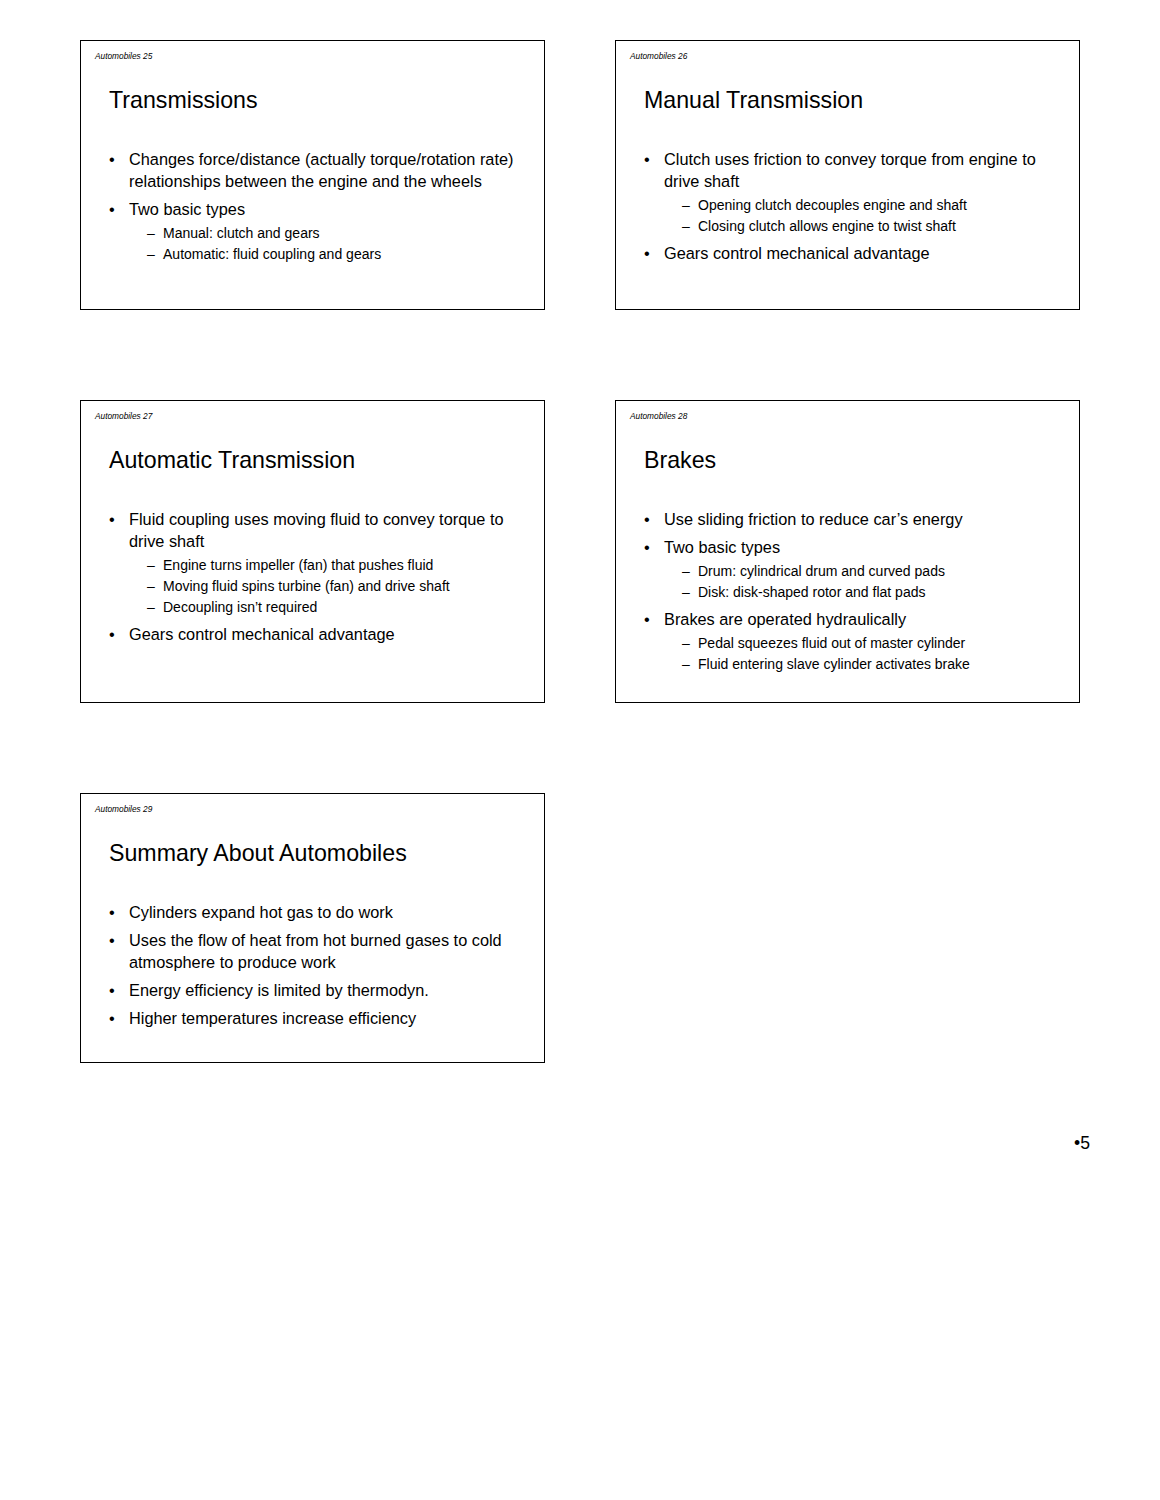Automobiles 25
Transmissions
Changes force/distance (actually torque/rotation rate) relationships between the engine and the wheels
Two basic types
Manual: clutch and gears
Automatic: fluid coupling and gears
Automobiles 26
Manual Transmission
Clutch uses friction to convey torque from engine to drive shaft
Opening clutch decouples engine and shaft
Closing clutch allows engine to twist shaft
Gears control mechanical advantage
Automobiles 27
Automatic Transmission
Fluid coupling uses moving fluid to convey torque to drive shaft
Engine turns impeller (fan) that pushes fluid
Moving fluid spins turbine (fan) and drive shaft
Decoupling isn’t required
Gears control mechanical advantage
Automobiles 28
Brakes
Use sliding friction to reduce car’s energy
Two basic types
Drum: cylindrical drum and curved pads
Disk: disk-shaped rotor and flat pads
Brakes are operated hydraulically
Pedal squeezes fluid out of master cylinder
Fluid entering slave cylinder activates brake
Automobiles 29
Summary About Automobiles
Cylinders expand hot gas to do work
Uses the flow of heat from hot burned gases to cold atmosphere to produce work
Energy efficiency is limited by thermodyn.
Higher temperatures increase efficiency
•5